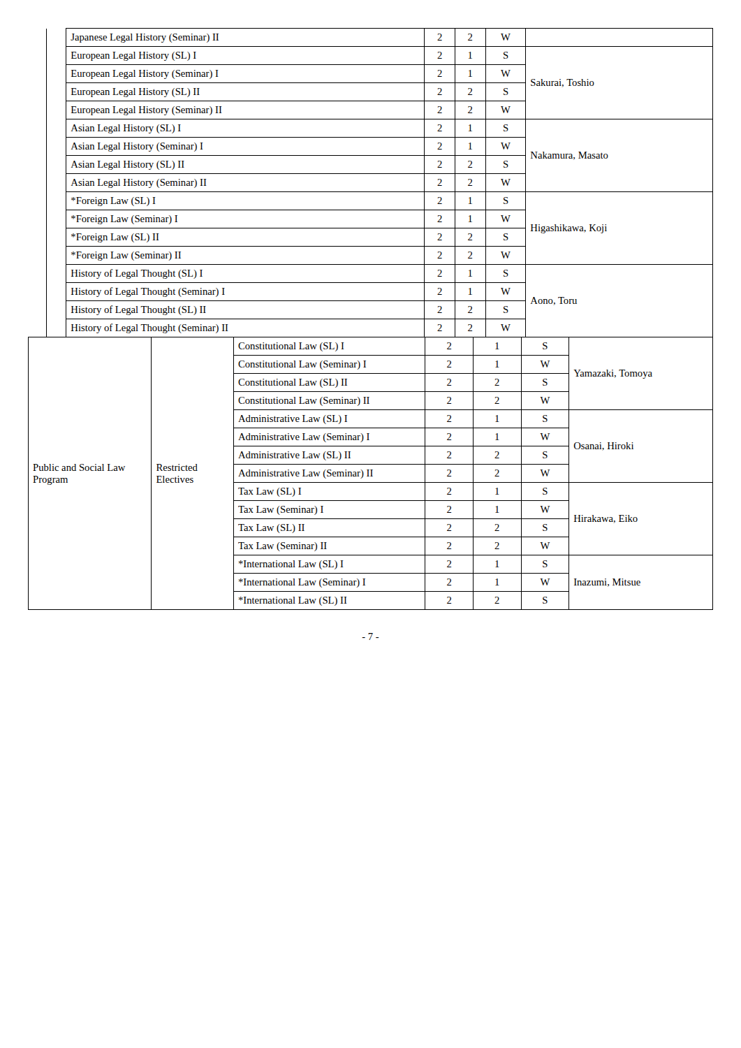| | | Japanese Legal History (Seminar) II | 2 | 2 | W | |
| European Legal History (SL) I | 2 | 1 | S | Sakurai, Toshio |
| European Legal History (Seminar) I | 2 | 1 | W |
| European Legal History (SL) II | 2 | 2 | S |
| European Legal History (Seminar) II | 2 | 2 | W |
| Asian Legal History (SL) I | 2 | 1 | S | Nakamura, Masato |
| Asian Legal History (Seminar) I | 2 | 1 | W |
| Asian Legal History (SL) II | 2 | 2 | S |
| Asian Legal History (Seminar) II | 2 | 2 | W |
| *Foreign Law (SL) I | 2 | 1 | S | Higashikawa, Koji |
| *Foreign Law (Seminar) I | 2 | 1 | W |
| *Foreign Law (SL) II | 2 | 2 | S |
| *Foreign Law (Seminar) II | 2 | 2 | W |
| History of Legal Thought (SL) I | 2 | 1 | S | Aono, Toru |
| History of Legal Thought (Seminar) I | 2 | 1 | W |
| History of Legal Thought (SL) II | 2 | 2 | S |
| History of Legal Thought (Seminar) II | 2 | 2 | W |
| Public and Social Law Program | Restricted Electives | Constitutional Law (SL) I | 2 | 1 | S | Yamazaki, Tomoya |
| Constitutional Law (Seminar) I | 2 | 1 | W |
| Constitutional Law (SL) II | 2 | 2 | S |
| Constitutional Law (Seminar) II | 2 | 2 | W |
| Administrative Law (SL) I | 2 | 1 | S | Osanai, Hiroki |
| Administrative Law (Seminar) I | 2 | 1 | W |
| Administrative Law (SL) II | 2 | 2 | S |
| Administrative Law (Seminar) II | 2 | 2 | W |
| Tax Law (SL) I | 2 | 1 | S | Hirakawa, Eiko |
| Tax Law (Seminar) I | 2 | 1 | W |
| Tax Law (SL) II | 2 | 2 | S |
| Tax Law (Seminar) II | 2 | 2 | W |
| *International Law (SL) I | 2 | 1 | S | Inazumi, Mitsue |
| *International Law (Seminar) I | 2 | 1 | W |
| *International Law (SL) II | 2 | 2 | S |
- 7 -